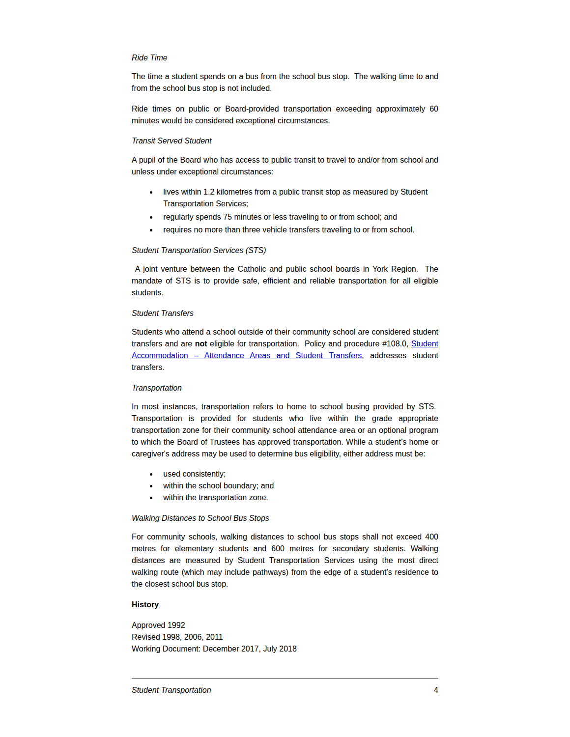Ride Time
The time a student spends on a bus from the school bus stop. The walking time to and from the school bus stop is not included.
Ride times on public or Board-provided transportation exceeding approximately 60 minutes would be considered exceptional circumstances.
Transit Served Student
A pupil of the Board who has access to public transit to travel to and/or from school and unless under exceptional circumstances:
lives within 1.2 kilometres from a public transit stop as measured by Student Transportation Services;
regularly spends 75 minutes or less traveling to or from school; and
requires no more than three vehicle transfers traveling to or from school.
Student Transportation Services (STS)
A joint venture between the Catholic and public school boards in York Region. The mandate of STS is to provide safe, efficient and reliable transportation for all eligible students.
Student Transfers
Students who attend a school outside of their community school are considered student transfers and are not eligible for transportation. Policy and procedure #108.0, Student Accommodation – Attendance Areas and Student Transfers, addresses student transfers.
Transportation
In most instances, transportation refers to home to school busing provided by STS. Transportation is provided for students who live within the grade appropriate transportation zone for their community school attendance area or an optional program to which the Board of Trustees has approved transportation. While a student’s home or caregiver's address may be used to determine bus eligibility, either address must be:
used consistently;
within the school boundary; and
within the transportation zone.
Walking Distances to School Bus Stops
For community schools, walking distances to school bus stops shall not exceed 400 metres for elementary students and 600 metres for secondary students. Walking distances are measured by Student Transportation Services using the most direct walking route (which may include pathways) from the edge of a student’s residence to the closest school bus stop.
History
Approved 1992
Revised 1998, 2006, 2011
Working Document: December 2017, July 2018
Student Transportation 4